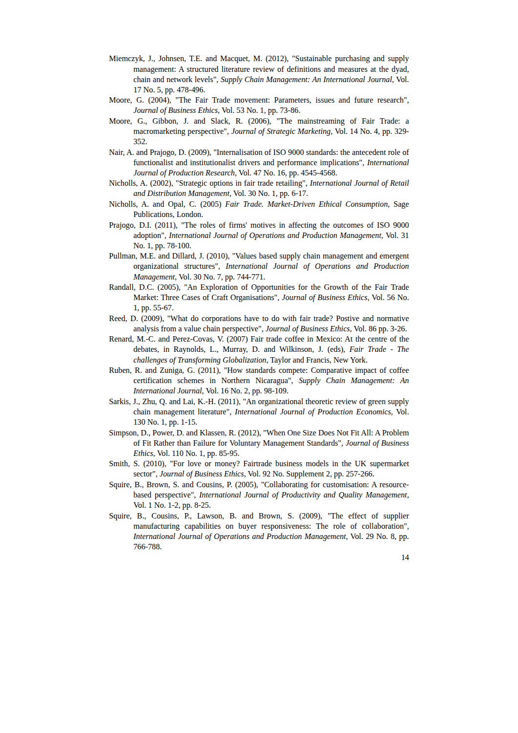Miemczyk, J., Johnsen, T.E. and Macquet, M. (2012), "Sustainable purchasing and supply management: A structured literature review of definitions and measures at the dyad, chain and network levels", Supply Chain Management: An International Journal, Vol. 17 No. 5, pp. 478-496.
Moore, G. (2004), "The Fair Trade movement: Parameters, issues and future research", Journal of Business Ethics, Vol. 53 No. 1, pp. 73-86.
Moore, G., Gibbon, J. and Slack, R. (2006), "The mainstreaming of Fair Trade: a macromarketing perspective", Journal of Strategic Marketing, Vol. 14 No. 4, pp. 329-352.
Nair, A. and Prajogo, D. (2009), "Internalisation of ISO 9000 standards: the antecedent role of functionalist and institutionalist drivers and performance implications", International Journal of Production Research, Vol. 47 No. 16, pp. 4545-4568.
Nicholls, A. (2002), "Strategic options in fair trade retailing", International Journal of Retail and Distribution Management, Vol. 30 No. 1, pp. 6-17.
Nicholls, A. and Opal, C. (2005) Fair Trade. Market-Driven Ethical Consumption, Sage Publications, London.
Prajogo, D.I. (2011), "The roles of firms' motives in affecting the outcomes of ISO 9000 adoption", International Journal of Operations and Production Management, Vol. 31 No. 1, pp. 78-100.
Pullman, M.E. and Dillard, J. (2010), "Values based supply chain management and emergent organizational structures", International Journal of Operations and Production Management, Vol. 30 No. 7, pp. 744-771.
Randall, D.C. (2005), "An Exploration of Opportunities for the Growth of the Fair Trade Market: Three Cases of Craft Organisations", Journal of Business Ethics, Vol. 56 No. 1, pp. 55-67.
Reed, D. (2009), "What do corporations have to do with fair trade? Postive and normative analysis from a value chain perspective", Journal of Business Ethics, Vol. 86 pp. 3-26.
Renard, M.-C. and Perez-Covas, V. (2007) Fair trade coffee in Mexico: At the centre of the debates, in Raynolds, L., Murray, D. and Wilkinson, J. (eds), Fair Trade - The challenges of Transforming Globalization, Taylor and Francis, New York.
Ruben, R. and Zuniga, G. (2011), "How standards compete: Comparative impact of coffee certification schemes in Northern Nicaragua", Supply Chain Management: An International Journal, Vol. 16 No. 2, pp. 98-109.
Sarkis, J., Zhu, Q. and Lai, K.-H. (2011), "An organizational theoretic review of green supply chain management literature", International Journal of Production Economics, Vol. 130 No. 1, pp. 1-15.
Simpson, D., Power, D. and Klassen, R. (2012), "When One Size Does Not Fit All: A Problem of Fit Rather than Failure for Voluntary Management Standards", Journal of Business Ethics, Vol. 110 No. 1, pp. 85-95.
Smith, S. (2010), "For love or money? Fairtrade business models in the UK supermarket sector", Journal of Business Ethics, Vol. 92 No. Supplement 2, pp. 257-266.
Squire, B., Brown, S. and Cousins, P. (2005), "Collaborating for customisation: A resource-based perspective", International Journal of Productivity and Quality Management, Vol. 1 No. 1-2, pp. 8-25.
Squire, B., Cousins, P., Lawson, B. and Brown, S. (2009), "The effect of supplier manufacturing capabilities on buyer responsiveness: The role of collaboration", International Journal of Operations and Production Management, Vol. 29 No. 8, pp. 766-788.
14